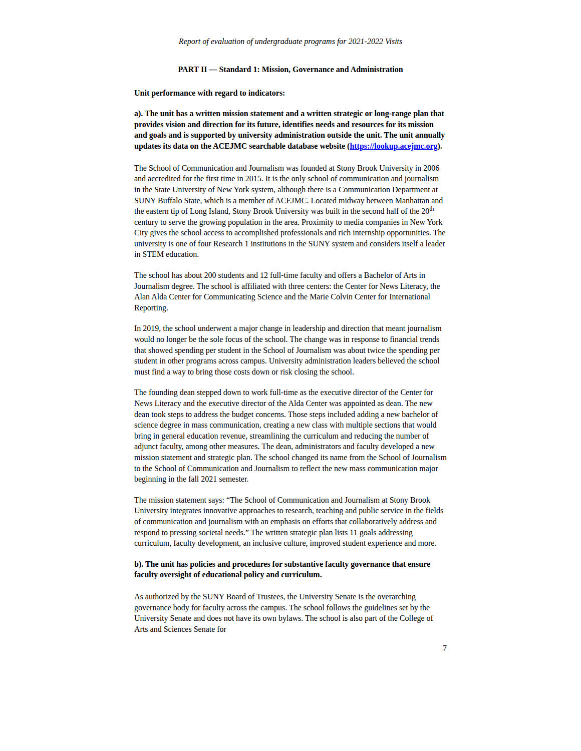Report of evaluation of undergraduate programs for 2021-2022 Visits
PART II — Standard 1: Mission, Governance and Administration
Unit performance with regard to indicators:
a). The unit has a written mission statement and a written strategic or long-range plan that provides vision and direction for its future, identifies needs and resources for its mission and goals and is supported by university administration outside the unit. The unit annually updates its data on the ACEJMC searchable database website (https://lookup.acejmc.org).
The School of Communication and Journalism was founded at Stony Brook University in 2006 and accredited for the first time in 2015. It is the only school of communication and journalism in the State University of New York system, although there is a Communication Department at SUNY Buffalo State, which is a member of ACEJMC. Located midway between Manhattan and the eastern tip of Long Island, Stony Brook University was built in the second half of the 20th century to serve the growing population in the area. Proximity to media companies in New York City gives the school access to accomplished professionals and rich internship opportunities. The university is one of four Research 1 institutions in the SUNY system and considers itself a leader in STEM education.
The school has about 200 students and 12 full-time faculty and offers a Bachelor of Arts in Journalism degree. The school is affiliated with three centers: the Center for News Literacy, the Alan Alda Center for Communicating Science and the Marie Colvin Center for International Reporting.
In 2019, the school underwent a major change in leadership and direction that meant journalism would no longer be the sole focus of the school. The change was in response to financial trends that showed spending per student in the School of Journalism was about twice the spending per student in other programs across campus. University administration leaders believed the school must find a way to bring those costs down or risk closing the school.
The founding dean stepped down to work full-time as the executive director of the Center for News Literacy and the executive director of the Alda Center was appointed as dean. The new dean took steps to address the budget concerns. Those steps included adding a new bachelor of science degree in mass communication, creating a new class with multiple sections that would bring in general education revenue, streamlining the curriculum and reducing the number of adjunct faculty, among other measures. The dean, administrators and faculty developed a new mission statement and strategic plan. The school changed its name from the School of Journalism to the School of Communication and Journalism to reflect the new mass communication major beginning in the fall 2021 semester.
The mission statement says: “The School of Communication and Journalism at Stony Brook University integrates innovative approaches to research, teaching and public service in the fields of communication and journalism with an emphasis on efforts that collaboratively address and respond to pressing societal needs.” The written strategic plan lists 11 goals addressing curriculum, faculty development, an inclusive culture, improved student experience and more.
b). The unit has policies and procedures for substantive faculty governance that ensure faculty oversight of educational policy and curriculum.
As authorized by the SUNY Board of Trustees, the University Senate is the overarching governance body for faculty across the campus. The school follows the guidelines set by the University Senate and does not have its own bylaws. The school is also part of the College of Arts and Sciences Senate for
7